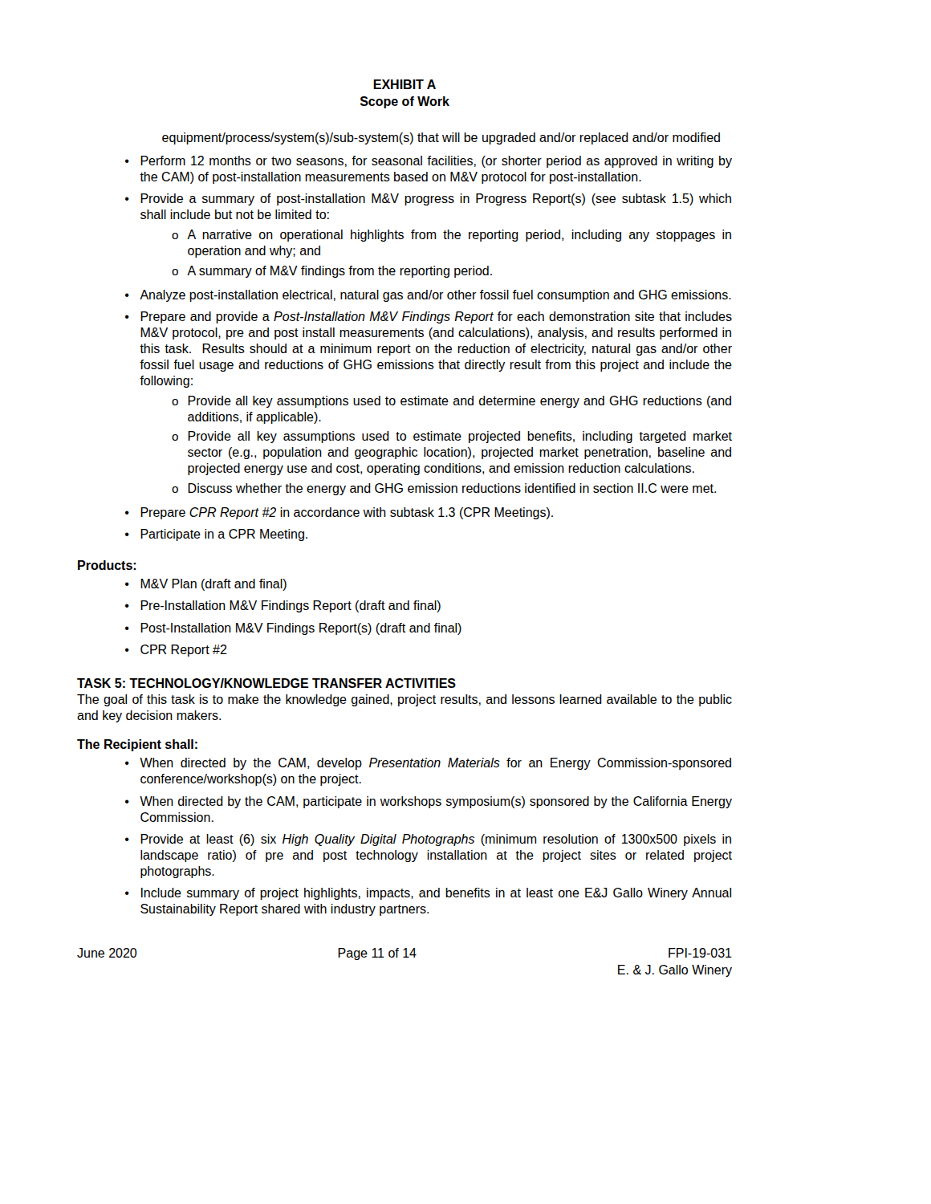EXHIBIT A
Scope of Work
equipment/process/system(s)/sub-system(s) that will be upgraded and/or replaced and/or modified
Perform 12 months or two seasons, for seasonal facilities, (or shorter period as approved in writing by the CAM) of post-installation measurements based on M&V protocol for post-installation.
Provide a summary of post-installation M&V progress in Progress Report(s) (see subtask 1.5) which shall include but not be limited to:
A narrative on operational highlights from the reporting period, including any stoppages in operation and why; and
A summary of M&V findings from the reporting period.
Analyze post-installation electrical, natural gas and/or other fossil fuel consumption and GHG emissions.
Prepare and provide a Post-Installation M&V Findings Report for each demonstration site that includes M&V protocol, pre and post install measurements (and calculations), analysis, and results performed in this task. Results should at a minimum report on the reduction of electricity, natural gas and/or other fossil fuel usage and reductions of GHG emissions that directly result from this project and include the following:
Provide all key assumptions used to estimate and determine energy and GHG reductions (and additions, if applicable).
Provide all key assumptions used to estimate projected benefits, including targeted market sector (e.g., population and geographic location), projected market penetration, baseline and projected energy use and cost, operating conditions, and emission reduction calculations.
Discuss whether the energy and GHG emission reductions identified in section II.C were met.
Prepare CPR Report #2 in accordance with subtask 1.3 (CPR Meetings).
Participate in a CPR Meeting.
Products:
M&V Plan (draft and final)
Pre-Installation M&V Findings Report (draft and final)
Post-Installation M&V Findings Report(s) (draft and final)
CPR Report #2
TASK 5: TECHNOLOGY/KNOWLEDGE TRANSFER ACTIVITIES
The goal of this task is to make the knowledge gained, project results, and lessons learned available to the public and key decision makers.
The Recipient shall:
When directed by the CAM, develop Presentation Materials for an Energy Commission-sponsored conference/workshop(s) on the project.
When directed by the CAM, participate in workshops symposium(s) sponsored by the California Energy Commission.
Provide at least (6) six High Quality Digital Photographs (minimum resolution of 1300x500 pixels in landscape ratio) of pre and post technology installation at the project sites or related project photographs.
Include summary of project highlights, impacts, and benefits in at least one E&J Gallo Winery Annual Sustainability Report shared with industry partners.
June 2020
Page 11 of 14
FPI-19-031
E. & J. Gallo Winery